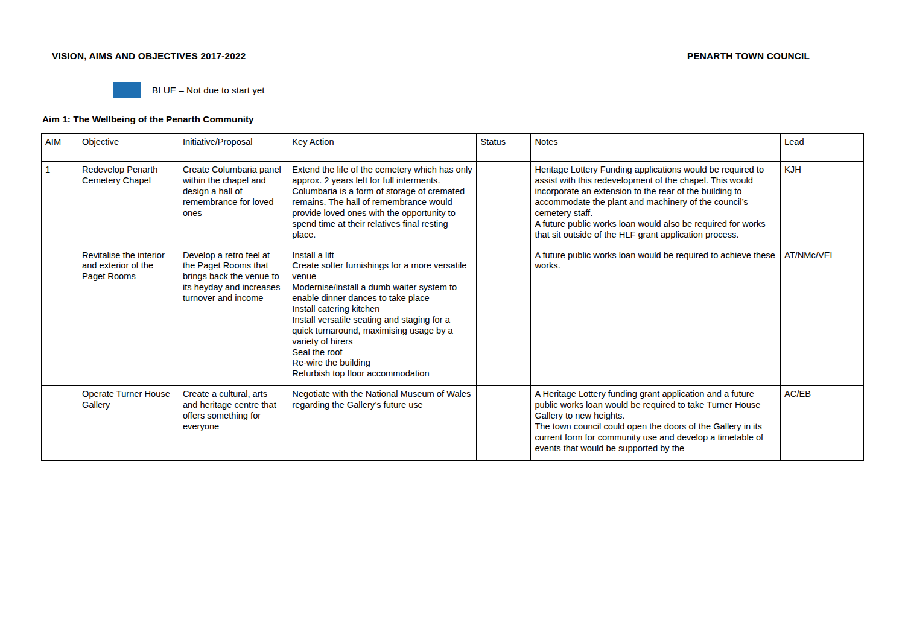VISION, AIMS AND OBJECTIVES 2017-2022
PENARTH TOWN COUNCIL
BLUE – Not due to start yet
Aim 1: The Wellbeing of the Penarth Community
| AIM | Objective | Initiative/Proposal | Key Action | Status | Notes | Lead |
| --- | --- | --- | --- | --- | --- | --- |
| 1 | Redevelop Penarth Cemetery Chapel | Create Columbaria panel within the chapel and design a hall of remembrance for loved ones | Extend the life of the cemetery which has only approx. 2 years left for full interments. Columbaria is a form of storage of cremated remains. The hall of remembrance would provide loved ones with the opportunity to spend time at their relatives final resting place. | | Heritage Lottery Funding applications would be required to assist with this redevelopment of the chapel. This would incorporate an extension to the rear of the building to accommodate the plant and machinery of the council’s cemetery staff. A future public works loan would also be required for works that sit outside of the HLF grant application process. | KJH |
| | Revitalise the interior and exterior of the Paget Rooms | Develop a retro feel at the Paget Rooms that brings back the venue to its heyday and increases turnover and income | Install a lift Create softer furnishings for a more versatile venue Modernise/install a dumb waiter system to enable dinner dances to take place Install catering kitchen Install versatile seating and staging for a quick turnaround, maximising usage by a variety of hirers Seal the roof Re-wire the building Refurbish top floor accommodation | | A future public works loan would be required to achieve these works. | AT/NMc/VEL |
| | Operate Turner House Gallery | Create a cultural, arts and heritage centre that offers something for everyone | Negotiate with the National Museum of Wales regarding the Gallery’s future use | | A Heritage Lottery funding grant application and a future public works loan would be required to take Turner House Gallery to new heights. The town council could open the doors of the Gallery in its current form for community use and develop a timetable of events that would be supported by the | AC/EB |